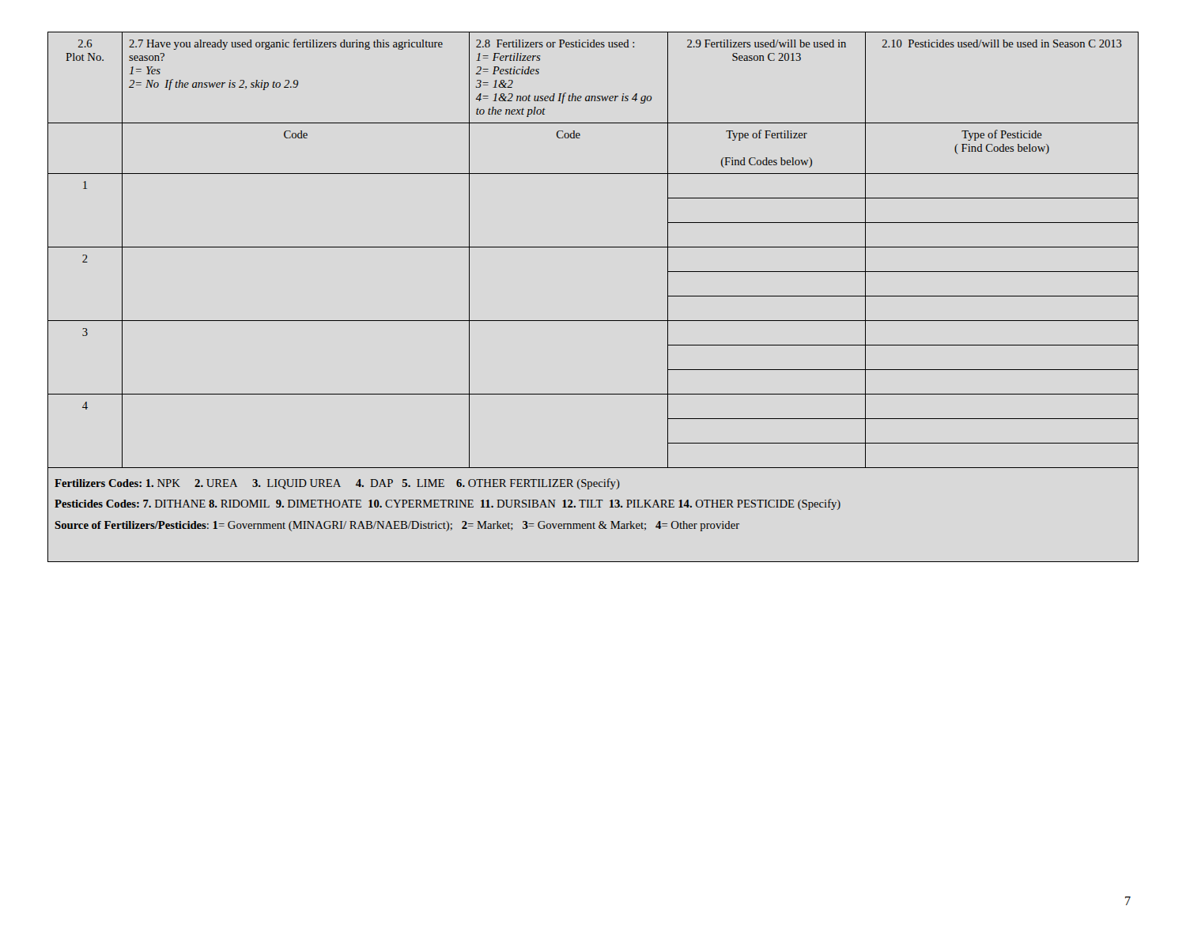| 2.6 Plot No. | 2.7 Have you already used organic fertilizers during this agriculture season? 1= Yes 2= No If the answer is 2, skip to 2.9 | 2.8 Fertilizers or Pesticides used : 1= Fertilizers 2= Pesticides 3= 1&2 4= 1&2 not used If the answer is 4 go to the next plot | 2.9 Fertilizers used/will be used in Season C 2013 | 2.10 Pesticides used/will be used in Season C 2013 |
| | Code | Code | Type of Fertilizer (Find Codes below) | Type of Pesticide ( Find Codes below) |
| 1 | | | | |
| 2 | | | | |
| 3 | | | | |
| 4 | | | | |
| Fertilizers Codes: 1. NPK 2. UREA 3. LIQUID UREA 4. DAP 5. LIME 6. OTHER FERTILIZER (Specify) Pesticides Codes: 7. DITHANE 8. RIDOMIL 9. DIMETHOATE 10. CYPERMETRINE 11. DURSIBAN 12. TILT 13. PILKARE 14. OTHER PESTICIDE (Specify) Source of Fertilizers/Pesticides : 1 = Government (MINAGRI/ RAB/NAEB/District); 2 = Market; 3 = Government & Market; 4 = Other provider |
7